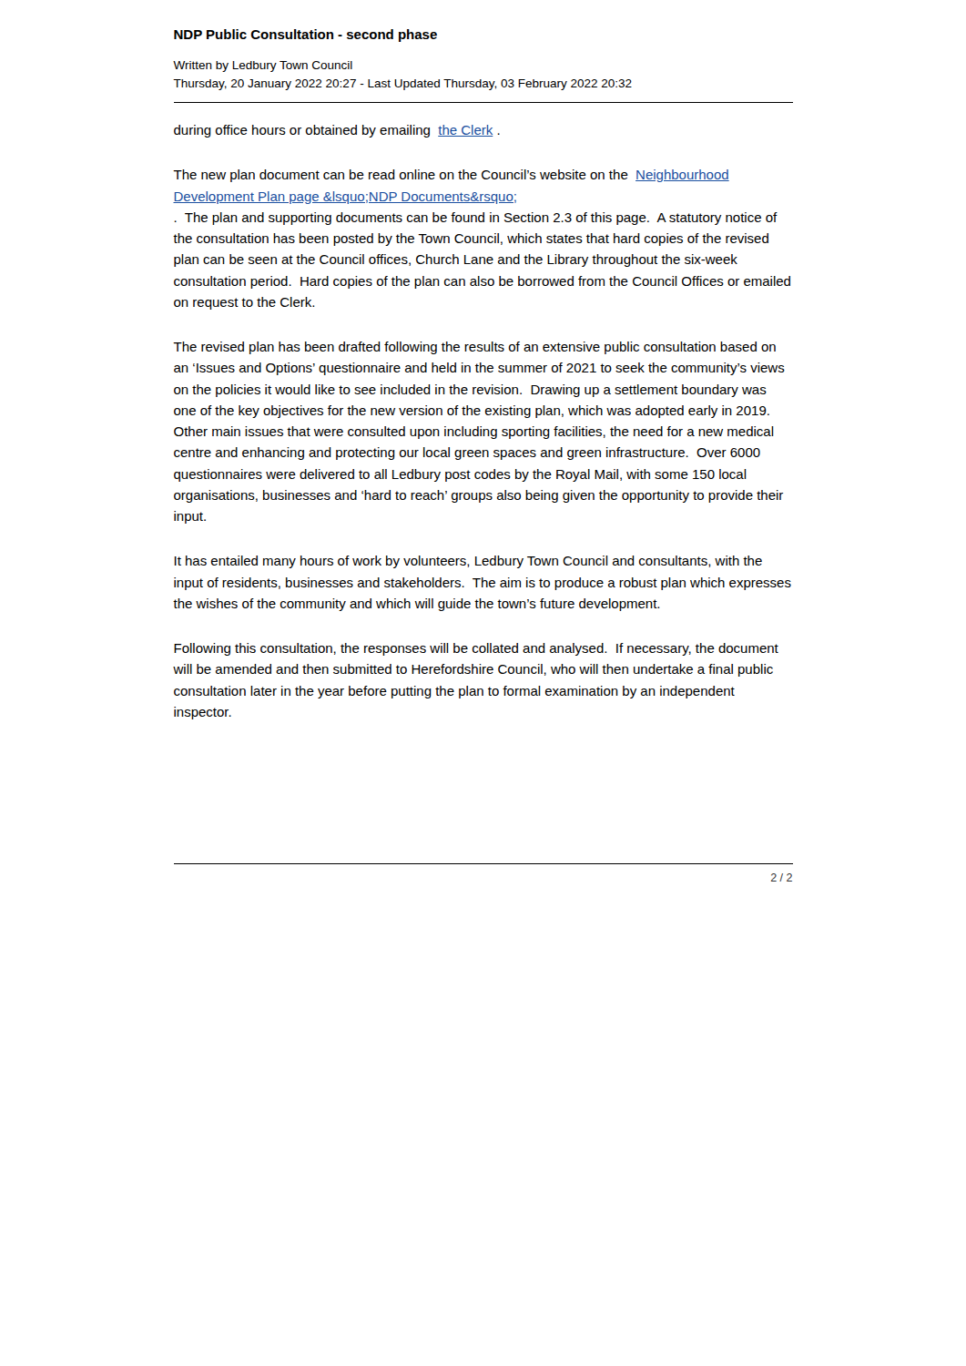NDP Public Consultation - second phase
Written by Ledbury Town Council
Thursday, 20 January 2022 20:27 - Last Updated Thursday, 03 February 2022 20:32
during office hours or obtained by emailing the Clerk .
The new plan document can be read online on the Council’s website on the Neighbourhood Development Plan page &lsquo;NDP Documents&rsquo;
. The plan and supporting documents can be found in Section 2.3 of this page. A statutory notice of the consultation has been posted by the Town Council, which states that hard copies of the revised plan can be seen at the Council offices, Church Lane and the Library throughout the six-week consultation period. Hard copies of the plan can also be borrowed from the Council Offices or emailed on request to the Clerk.
The revised plan has been drafted following the results of an extensive public consultation based on an ‘Issues and Options’ questionnaire and held in the summer of 2021 to seek the community’s views on the policies it would like to see included in the revision. Drawing up a settlement boundary was one of the key objectives for the new version of the existing plan, which was adopted early in 2019. Other main issues that were consulted upon including sporting facilities, the need for a new medical centre and enhancing and protecting our local green spaces and green infrastructure. Over 6000 questionnaires were delivered to all Ledbury post codes by the Royal Mail, with some 150 local organisations, businesses and ‘hard to reach’ groups also being given the opportunity to provide their input.
It has entailed many hours of work by volunteers, Ledbury Town Council and consultants, with the input of residents, businesses and stakeholders. The aim is to produce a robust plan which expresses the wishes of the community and which will guide the town’s future development.
Following this consultation, the responses will be collated and analysed. If necessary, the document will be amended and then submitted to Herefordshire Council, who will then undertake a final public consultation later in the year before putting the plan to formal examination by an independent inspector.
2 / 2